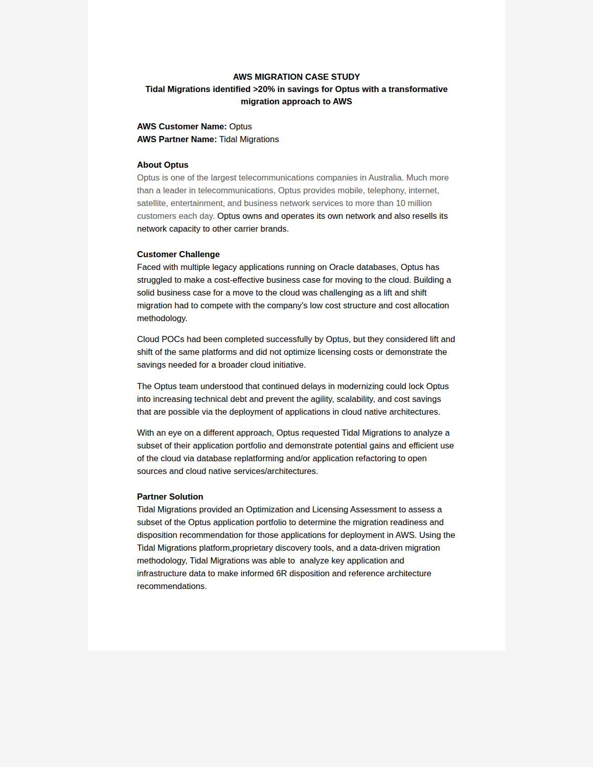AWS MIGRATION CASE STUDY Tidal Migrations identified >20% in savings for Optus with a transformative migration approach to AWS
AWS Customer Name: Optus
AWS Partner Name: Tidal Migrations
About Optus
Optus is one of the largest telecommunications companies in Australia. Much more than a leader in telecommunications, Optus provides mobile, telephony, internet, satellite, entertainment, and business network services to more than 10 million customers each day. Optus owns and operates its own network and also resells its network capacity to other carrier brands.
Customer Challenge
Faced with multiple legacy applications running on Oracle databases, Optus has struggled to make a cost-effective business case for moving to the cloud. Building a solid business case for a move to the cloud was challenging as a lift and shift migration had to compete with the company's low cost structure and cost allocation methodology.
Cloud POCs had been completed successfully by Optus, but they considered lift and shift of the same platforms and did not optimize licensing costs or demonstrate the savings needed for a broader cloud initiative.
The Optus team understood that continued delays in modernizing could lock Optus into increasing technical debt and prevent the agility, scalability, and cost savings that are possible via the deployment of applications in cloud native architectures.
With an eye on a different approach, Optus requested Tidal Migrations to analyze a subset of their application portfolio and demonstrate potential gains and efficient use of the cloud via database replatforming and/or application refactoring to open sources and cloud native services/architectures.
Partner Solution
Tidal Migrations provided an Optimization and Licensing Assessment to assess a subset of the Optus application portfolio to determine the migration readiness and disposition recommendation for those applications for deployment in AWS. Using the Tidal Migrations platform,proprietary discovery tools, and a data-driven migration methodology, Tidal Migrations was able to analyze key application and infrastructure data to make informed 6R disposition and reference architecture recommendations.